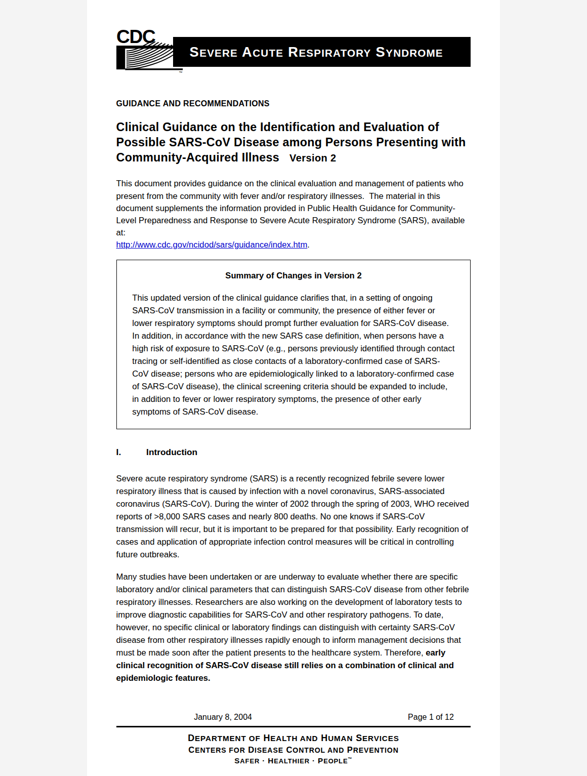CDC ™
SEVERE ACUTE RESPIRATORY SYNDROME
GUIDANCE AND RECOMMENDATIONS
Clinical Guidance on the Identification and Evaluation of Possible SARS-CoV Disease among Persons Presenting with Community-Acquired Illness Version 2
This document provides guidance on the clinical evaluation and management of patients who present from the community with fever and/or respiratory illnesses. The material in this document supplements the information provided in Public Health Guidance for Community-Level Preparedness and Response to Severe Acute Respiratory Syndrome (SARS), available at:
http://www.cdc.gov/ncidod/sars/guidance/index.htm.
Summary of Changes in Version 2
This updated version of the clinical guidance clarifies that, in a setting of ongoing SARS-CoV transmission in a facility or community, the presence of either fever or lower respiratory symptoms should prompt further evaluation for SARS-CoV disease. In addition, in accordance with the new SARS case definition, when persons have a high risk of exposure to SARS-CoV (e.g., persons previously identified through contact tracing or self-identified as close contacts of a laboratory-confirmed case of SARS-CoV disease; persons who are epidemiologically linked to a laboratory-confirmed case of SARS-CoV disease), the clinical screening criteria should be expanded to include, in addition to fever or lower respiratory symptoms, the presence of other early symptoms of SARS-CoV disease.
I. Introduction
Severe acute respiratory syndrome (SARS) is a recently recognized febrile severe lower respiratory illness that is caused by infection with a novel coronavirus, SARS-associated coronavirus (SARS-CoV). During the winter of 2002 through the spring of 2003, WHO received reports of >8,000 SARS cases and nearly 800 deaths. No one knows if SARS-CoV transmission will recur, but it is important to be prepared for that possibility. Early recognition of cases and application of appropriate infection control measures will be critical in controlling future outbreaks.
Many studies have been undertaken or are underway to evaluate whether there are specific laboratory and/or clinical parameters that can distinguish SARS-CoV disease from other febrile respiratory illnesses. Researchers are also working on the development of laboratory tests to improve diagnostic capabilities for SARS-CoV and other respiratory pathogens. To date, however, no specific clinical or laboratory findings can distinguish with certainty SARS-CoV disease from other respiratory illnesses rapidly enough to inform management decisions that must be made soon after the patient presents to the healthcare system. Therefore, early clinical recognition of SARS-CoV disease still relies on a combination of clinical and epidemiologic features.
January 8, 2004 Page 1 of 12
DEPARTMENT OF HEALTH AND HUMAN SERVICES
CENTERS FOR DISEASE CONTROL AND PREVENTION
SAFER · HEALTHIER · PEOPLE™